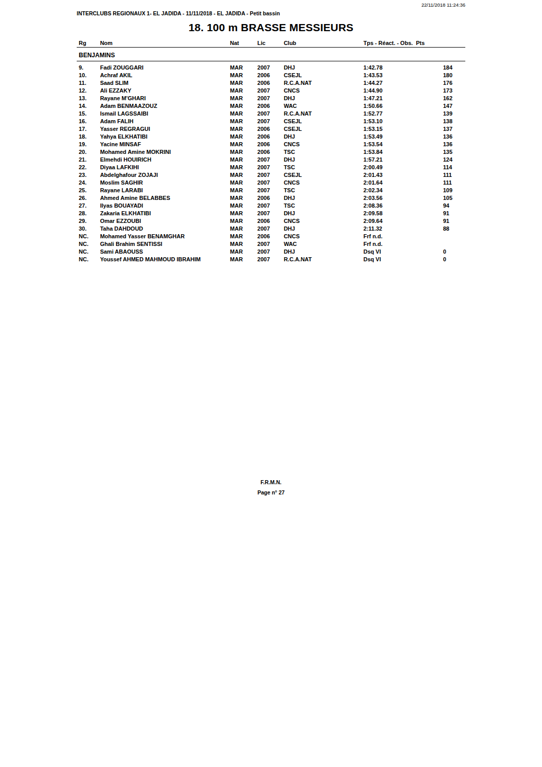22/11/2018 11:24:36
INTERCLUBS REGIONAUX 1- EL JADIDA - 11/11/2018 - EL JADIDA - Petit bassin
18. 100 m BRASSE MESSIEURS
| Rg | Nom | Nat | Lic | Club | Tps - Réact. - Obs. Pts | |
| --- | --- | --- | --- | --- | --- | --- |
| BENJAMINS |
| 9. | Fadi ZOUGGARI | MAR | 2007 | DHJ | 1:42.78 | 184 |
| 10. | Achraf AKIL | MAR | 2006 | CSEJL | 1:43.53 | 180 |
| 11. | Saad SLIM | MAR | 2006 | R.C.A.NAT | 1:44.27 | 176 |
| 12. | Ali EZZAKY | MAR | 2007 | CNCS | 1:44.90 | 173 |
| 13. | Rayane M'GHARI | MAR | 2007 | DHJ | 1:47.21 | 162 |
| 14. | Adam BENMAAZOUZ | MAR | 2006 | WAC | 1:50.66 | 147 |
| 15. | Ismail LAGSSAIBI | MAR | 2007 | R.C.A.NAT | 1:52.77 | 139 |
| 16. | Adam FALIH | MAR | 2007 | CSEJL | 1:53.10 | 138 |
| 17. | Yasser REGRAGUI | MAR | 2006 | CSEJL | 1:53.15 | 137 |
| 18. | Yahya ELKHATIBI | MAR | 2006 | DHJ | 1:53.49 | 136 |
| 19. | Yacine MINSAF | MAR | 2006 | CNCS | 1:53.54 | 136 |
| 20. | Mohamed Amine MOKRINI | MAR | 2006 | TSC | 1:53.84 | 135 |
| 21. | Elmehdi HOUIRICH | MAR | 2007 | DHJ | 1:57.21 | 124 |
| 22. | Diyaa LAFKIHI | MAR | 2007 | TSC | 2:00.49 | 114 |
| 23. | Abdelghafour ZOJAJI | MAR | 2007 | CSEJL | 2:01.43 | 111 |
| 24. | Moslim SAGHIR | MAR | 2007 | CNCS | 2:01.64 | 111 |
| 25. | Rayane LARABI | MAR | 2007 | TSC | 2:02.34 | 109 |
| 26. | Ahmed Amine BELABBES | MAR | 2006 | DHJ | 2:03.56 | 105 |
| 27. | Ilyas BOUAYADI | MAR | 2007 | TSC | 2:08.36 | 94 |
| 28. | Zakaria ELKHATIBI | MAR | 2007 | DHJ | 2:09.58 | 91 |
| 29. | Omar EZZOUBI | MAR | 2006 | CNCS | 2:09.64 | 91 |
| 30. | Taha DAHDOUD | MAR | 2007 | DHJ | 2:11.32 | 88 |
| NC. | Mohamed Yasser BENAMGHAR | MAR | 2006 | CNCS | Frf n.d. | |
| NC. | Ghali Brahim SENTISSI | MAR | 2007 | WAC | Frf n.d. | |
| NC. | Sami ABAOUSS | MAR | 2007 | DHJ | Dsq VI | 0 |
| NC. | Youssef AHMED MAHMOUD IBRAHIM | MAR | 2007 | R.C.A.NAT | Dsq VI | 0 |
F.R.M.N.
Page n° 27